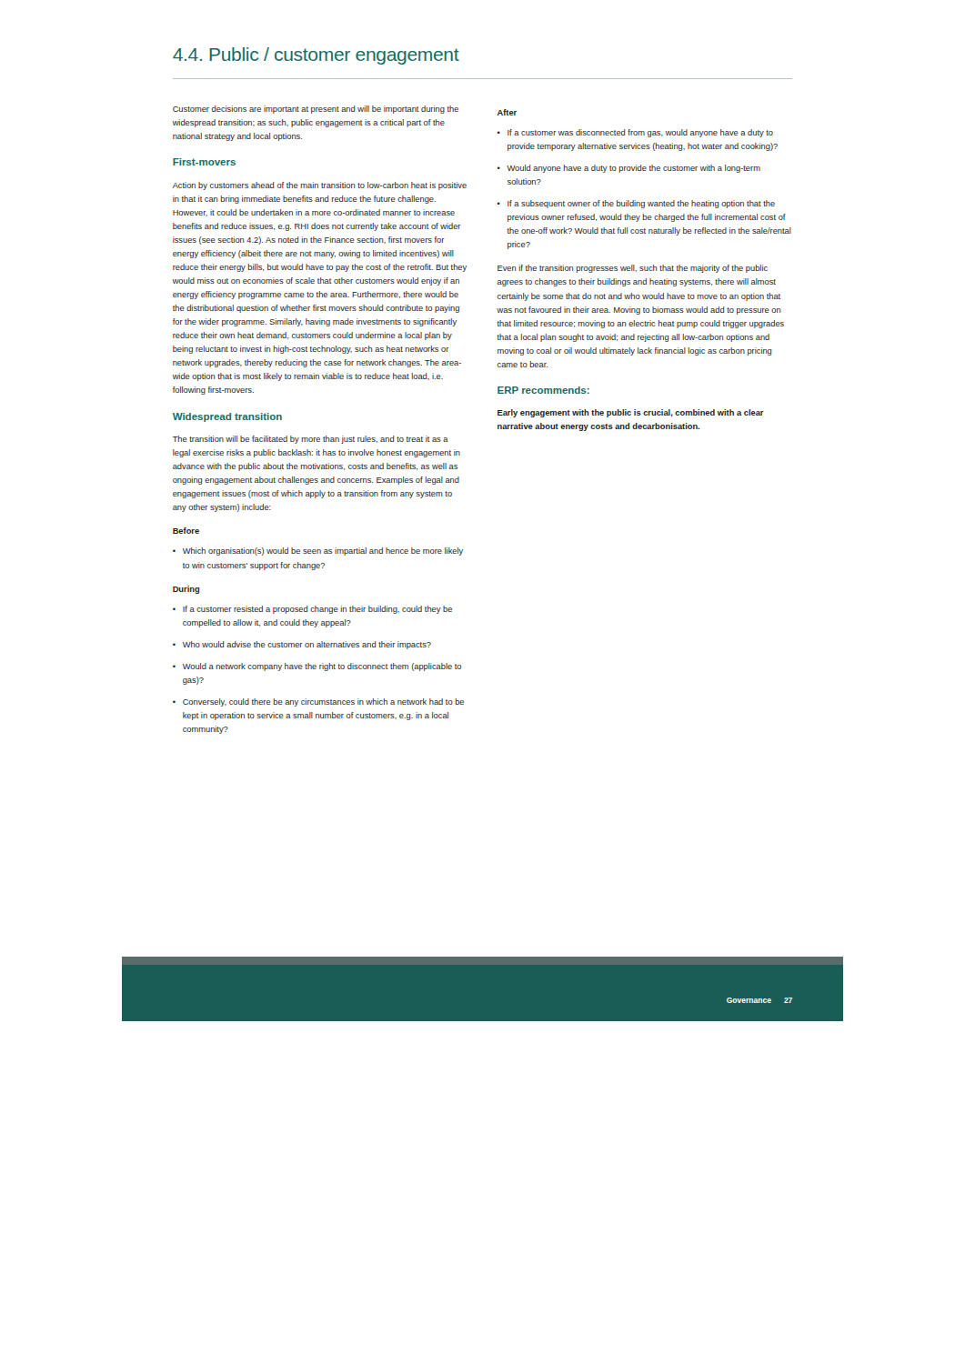4.4. Public / customer engagement
Customer decisions are important at present and will be important during the widespread transition; as such, public engagement is a critical part of the national strategy and local options.
First-movers
Action by customers ahead of the main transition to low-carbon heat is positive in that it can bring immediate benefits and reduce the future challenge. However, it could be undertaken in a more co-ordinated manner to increase benefits and reduce issues, e.g. RHI does not currently take account of wider issues (see section 4.2). As noted in the Finance section, first movers for energy efficiency (albeit there are not many, owing to limited incentives) will reduce their energy bills, but would have to pay the cost of the retrofit. But they would miss out on economies of scale that other customers would enjoy if an energy efficiency programme came to the area. Furthermore, there would be the distributional question of whether first movers should contribute to paying for the wider programme. Similarly, having made investments to significantly reduce their own heat demand, customers could undermine a local plan by being reluctant to invest in high-cost technology, such as heat networks or network upgrades, thereby reducing the case for network changes. The area-wide option that is most likely to remain viable is to reduce heat load, i.e. following first-movers.
Widespread transition
The transition will be facilitated by more than just rules, and to treat it as a legal exercise risks a public backlash: it has to involve honest engagement in advance with the public about the motivations, costs and benefits, as well as ongoing engagement about challenges and concerns. Examples of legal and engagement issues (most of which apply to a transition from any system to any other system) include:
Before
Which organisation(s) would be seen as impartial and hence be more likely to win customers' support for change?
During
If a customer resisted a proposed change in their building, could they be compelled to allow it, and could they appeal?
Who would advise the customer on alternatives and their impacts?
Would a network company have the right to disconnect them (applicable to gas)?
Conversely, could there be any circumstances in which a network had to be kept in operation to service a small number of customers, e.g. in a local community?
After
If a customer was disconnected from gas, would anyone have a duty to provide temporary alternative services (heating, hot water and cooking)?
Would anyone have a duty to provide the customer with a long-term solution?
If a subsequent owner of the building wanted the heating option that the previous owner refused, would they be charged the full incremental cost of the one-off work? Would that full cost naturally be reflected in the sale/rental price?
Even if the transition progresses well, such that the majority of the public agrees to changes to their buildings and heating systems, there will almost certainly be some that do not and who would have to move to an option that was not favoured in their area. Moving to biomass would add to pressure on that limited resource; moving to an electric heat pump could trigger upgrades that a local plan sought to avoid; and rejecting all low-carbon options and moving to coal or oil would ultimately lack financial logic as carbon pricing came to bear.
ERP recommends:
Early engagement with the public is crucial, combined with a clear narrative about energy costs and decarbonisation.
Governance27